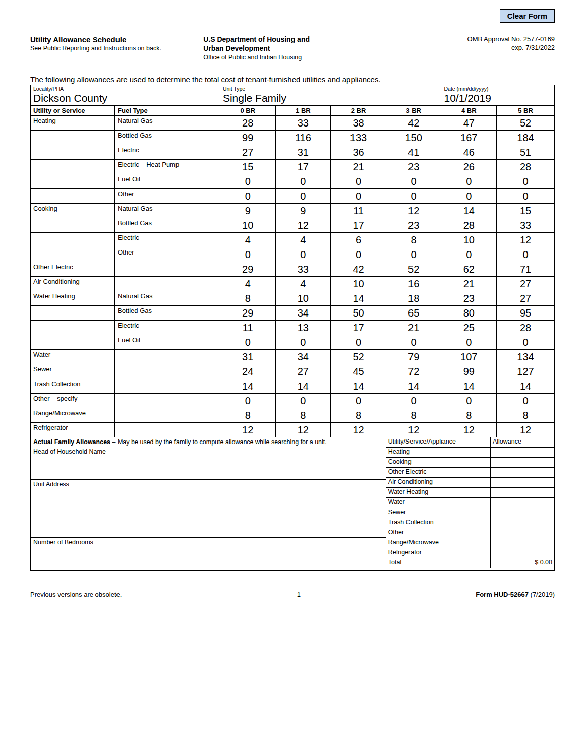Clear Form
Utility Allowance Schedule
See Public Reporting and Instructions on back.
U.S Department of Housing and
Urban Development
Office of Public and Indian Housing
OMB Approval No. 2577-0169
exp. 7/31/2022
The following allowances are used to determine the total cost of tenant-furnished utilities and appliances.
| Locality/PHA Dickson County | Unit Type Single Family | Date (mm/dd/yyyy) 10/1/2019 |
| Utility or Service | Fuel Type | 0 BR | 1 BR | 2 BR | 3 BR | 4 BR | 5 BR |
| Heating | Natural Gas | 28 | 33 | 38 | 42 | 47 | 52 |
| | Bottled Gas | 99 | 116 | 133 | 150 | 167 | 184 |
| | Electric | 27 | 31 | 36 | 41 | 46 | 51 |
| | Electric – Heat Pump | 15 | 17 | 21 | 23 | 26 | 28 |
| | Fuel Oil | 0 | 0 | 0 | 0 | 0 | 0 |
| | Other | 0 | 0 | 0 | 0 | 0 | 0 |
| Cooking | Natural Gas | 9 | 9 | 11 | 12 | 14 | 15 |
| | Bottled Gas | 10 | 12 | 17 | 23 | 28 | 33 |
| | Electric | 4 | 4 | 6 | 8 | 10 | 12 |
| | Other | 0 | 0 | 0 | 0 | 0 | 0 |
| Other Electric | | 29 | 33 | 42 | 52 | 62 | 71 |
| Air Conditioning | | 4 | 4 | 10 | 16 | 21 | 27 |
| Water Heating | Natural Gas | 8 | 10 | 14 | 18 | 23 | 27 |
| | Bottled Gas | 29 | 34 | 50 | 65 | 80 | 95 |
| | Electric | 11 | 13 | 17 | 21 | 25 | 28 |
| | Fuel Oil | 0 | 0 | 0 | 0 | 0 | 0 |
| Water | | 31 | 34 | 52 | 79 | 107 | 134 |
| Sewer | | 24 | 27 | 45 | 72 | 99 | 127 |
| Trash Collection | | 14 | 14 | 14 | 14 | 14 | 14 |
| Other – specify | | 0 | 0 | 0 | 0 | 0 | 0 |
| Range/Microwave | | 8 | 8 | 8 | 8 | 8 | 8 |
| Refrigerator | | 12 | 12 | 12 | 12 | 12 | 12 |
| / Actual Family Allowances – May be used by the family to compute allowance while searching for a unit. / / Head of Household Name / / Unit Address / / Number of Bedrooms / | / Utility/Service/Appliance / Allowance / / Heating / / / Cooking / / / Other Electric / / / Air Conditioning / / / Water Heating / / / Water / / / Sewer / / / Trash Collection / / / Other / / / Range/Microwave / / / Refrigerator / / / Total / $ 0.00 / |
Previous versions are obsolete.
1
Form HUD-52667 (7/2019)